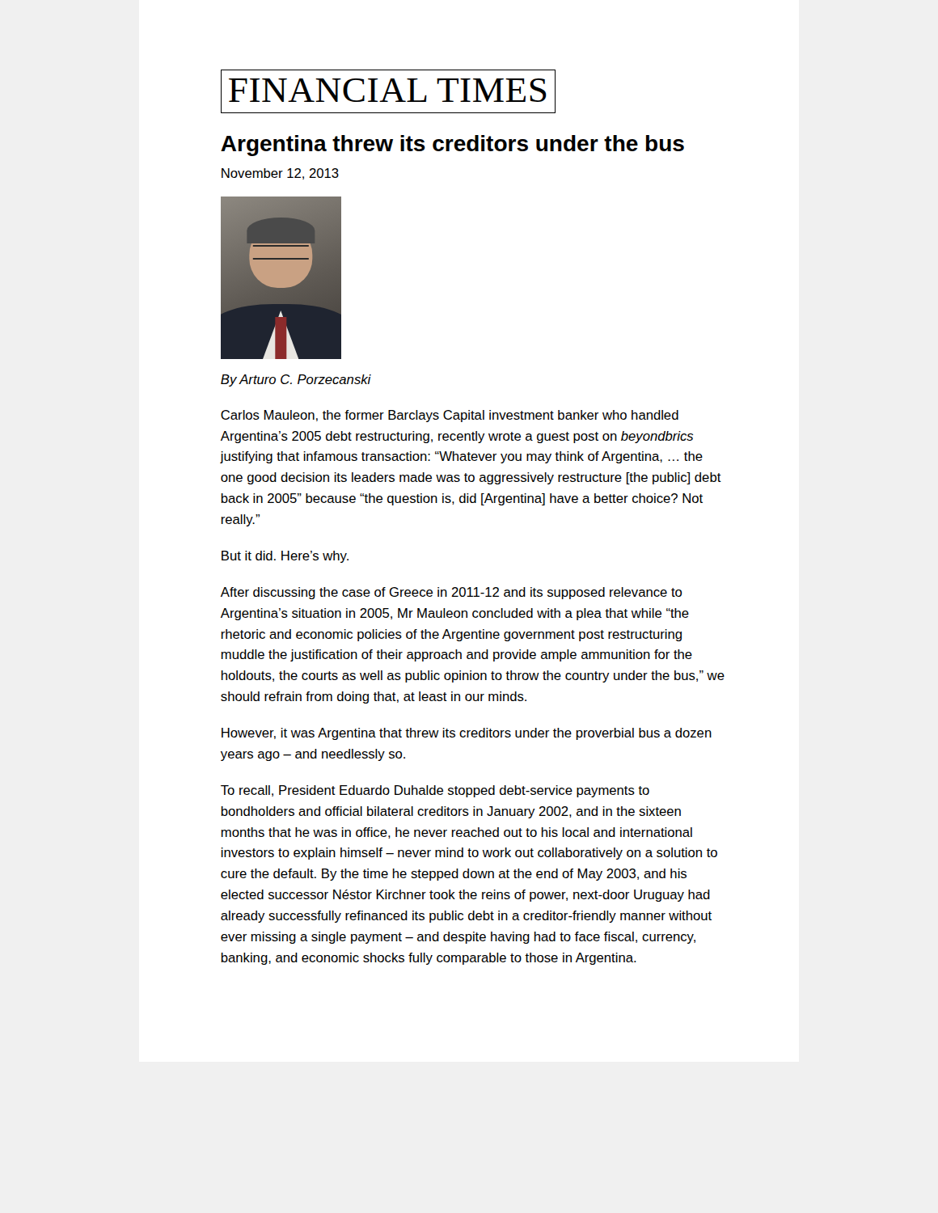FINANCIAL TIMES
Argentina threw its creditors under the bus
November 12, 2013
By Arturo C. Porzecanski
Carlos Mauleon, the former Barclays Capital investment banker who handled Argentina’s 2005 debt restructuring, recently wrote a guest post on beyondbrics justifying that infamous transaction: “Whatever you may think of Argentina, … the one good decision its leaders made was to aggressively restructure [the public] debt back in 2005” because “the question is, did [Argentina] have a better choice? Not really.”
But it did. Here’s why.
After discussing the case of Greece in 2011-12 and its supposed relevance to Argentina’s situation in 2005, Mr Mauleon concluded with a plea that while “the rhetoric and economic policies of the Argentine government post restructuring muddle the justification of their approach and provide ample ammunition for the holdouts, the courts as well as public opinion to throw the country under the bus,” we should refrain from doing that, at least in our minds.
However, it was Argentina that threw its creditors under the proverbial bus a dozen years ago – and needlessly so.
To recall, President Eduardo Duhalde stopped debt-service payments to bondholders and official bilateral creditors in January 2002, and in the sixteen months that he was in office, he never reached out to his local and international investors to explain himself – never mind to work out collaboratively on a solution to cure the default. By the time he stepped down at the end of May 2003, and his elected successor Néstor Kirchner took the reins of power, next-door Uruguay had already successfully refinanced its public debt in a creditor-friendly manner without ever missing a single payment – and despite having had to face fiscal, currency, banking, and economic shocks fully comparable to those in Argentina.